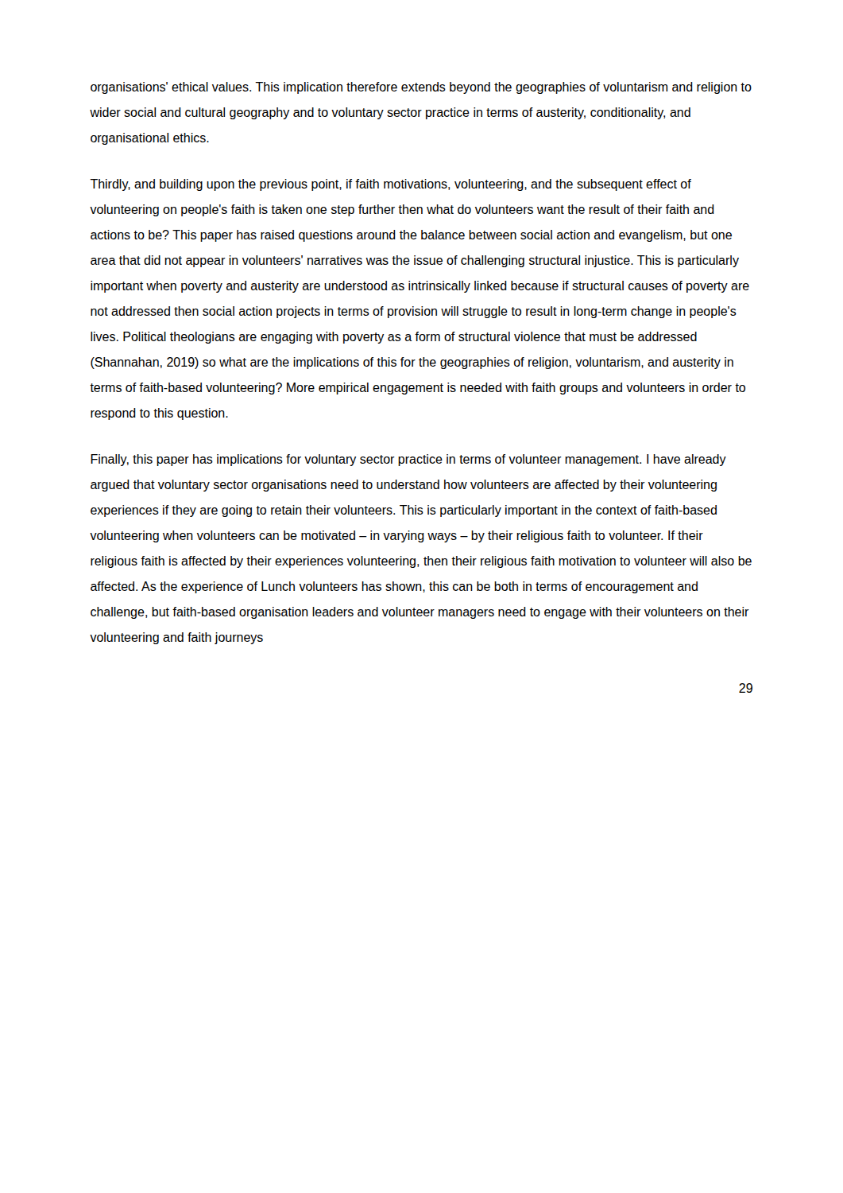organisations' ethical values. This implication therefore extends beyond the geographies of voluntarism and religion to wider social and cultural geography and to voluntary sector practice in terms of austerity, conditionality, and organisational ethics.
Thirdly, and building upon the previous point, if faith motivations, volunteering, and the subsequent effect of volunteering on people's faith is taken one step further then what do volunteers want the result of their faith and actions to be? This paper has raised questions around the balance between social action and evangelism, but one area that did not appear in volunteers' narratives was the issue of challenging structural injustice. This is particularly important when poverty and austerity are understood as intrinsically linked because if structural causes of poverty are not addressed then social action projects in terms of provision will struggle to result in long-term change in people's lives. Political theologians are engaging with poverty as a form of structural violence that must be addressed (Shannahan, 2019) so what are the implications of this for the geographies of religion, voluntarism, and austerity in terms of faith-based volunteering? More empirical engagement is needed with faith groups and volunteers in order to respond to this question.
Finally, this paper has implications for voluntary sector practice in terms of volunteer management. I have already argued that voluntary sector organisations need to understand how volunteers are affected by their volunteering experiences if they are going to retain their volunteers. This is particularly important in the context of faith-based volunteering when volunteers can be motivated – in varying ways – by their religious faith to volunteer. If their religious faith is affected by their experiences volunteering, then their religious faith motivation to volunteer will also be affected. As the experience of Lunch volunteers has shown, this can be both in terms of encouragement and challenge, but faith-based organisation leaders and volunteer managers need to engage with their volunteers on their volunteering and faith journeys
29